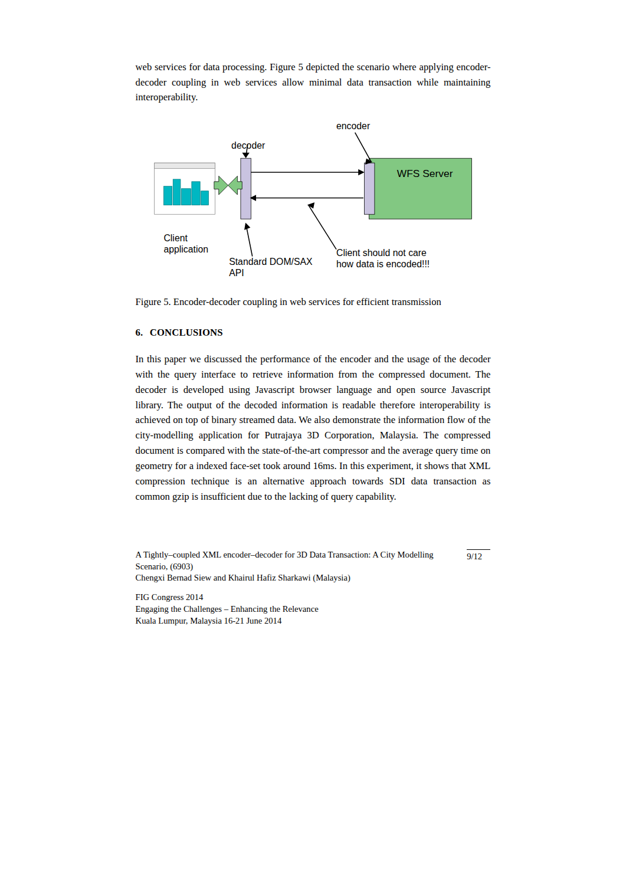web services for data processing. Figure 5 depicted the scenario where applying encoder-decoder coupling in web services allow minimal data transaction while maintaining interoperability.
Figure 5. Encoder-decoder coupling in web services for efficient transmission
6. CONCLUSIONS
In this paper we discussed the performance of the encoder and the usage of the decoder with the query interface to retrieve information from the compressed document. The decoder is developed using Javascript browser language and open source Javascript library. The output of the decoded information is readable therefore interoperability is achieved on top of binary streamed data. We also demonstrate the information flow of the city-modelling application for Putrajaya 3D Corporation, Malaysia. The compressed document is compared with the state-of-the-art compressor and the average query time on geometry for a indexed face-set took around 16ms. In this experiment, it shows that XML compression technique is an alternative approach towards SDI data transaction as common gzip is insufficient due to the lacking of query capability.
A Tightly–coupled XML encoder–decoder for 3D Data Transaction: A City Modelling Scenario, (6903)
Chengxi Bernad Siew and Khairul Hafiz Sharkawi (Malaysia)
9/12
FIG Congress 2014
Engaging the Challenges – Enhancing the Relevance
Kuala Lumpur, Malaysia 16-21 June 2014